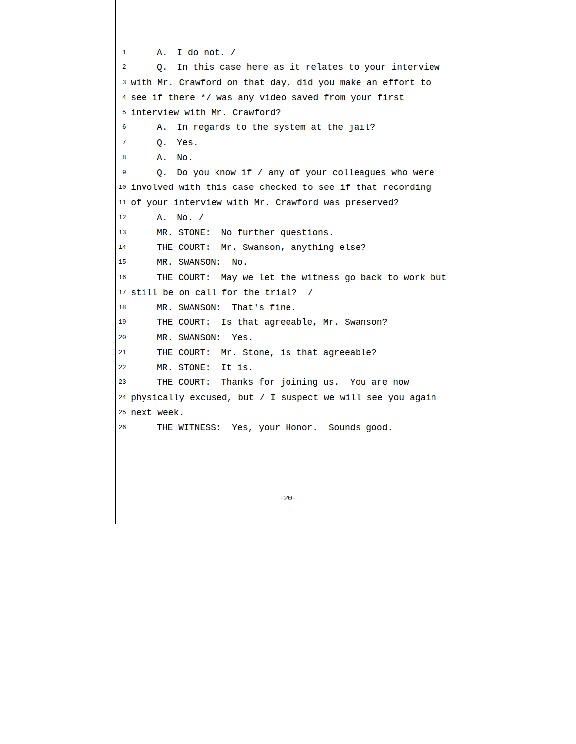A. I do not. /
Q. In this case here as it relates to your interview
with Mr. Crawford on that day, did you make an effort to
see if there */ was any video saved from your first
interview with Mr. Crawford?
A. In regards to the system at the jail?
Q. Yes.
A. No.
Q. Do you know if / any of your colleagues who were
involved with this case checked to see if that recording
of your interview with Mr. Crawford was preserved?
A. No. /
MR. STONE: No further questions.
THE COURT: Mr. Swanson, anything else?
MR. SWANSON: No.
THE COURT: May we let the witness go back to work but
still be on call for the trial? /
MR. SWANSON: That's fine.
THE COURT: Is that agreeable, Mr. Swanson?
MR. SWANSON: Yes.
THE COURT: Mr. Stone, is that agreeable?
MR. STONE: It is.
THE COURT: Thanks for joining us. You are now
physically excused, but / I suspect we will see you again
next week.
THE WITNESS: Yes, your Honor. Sounds good.
-20-